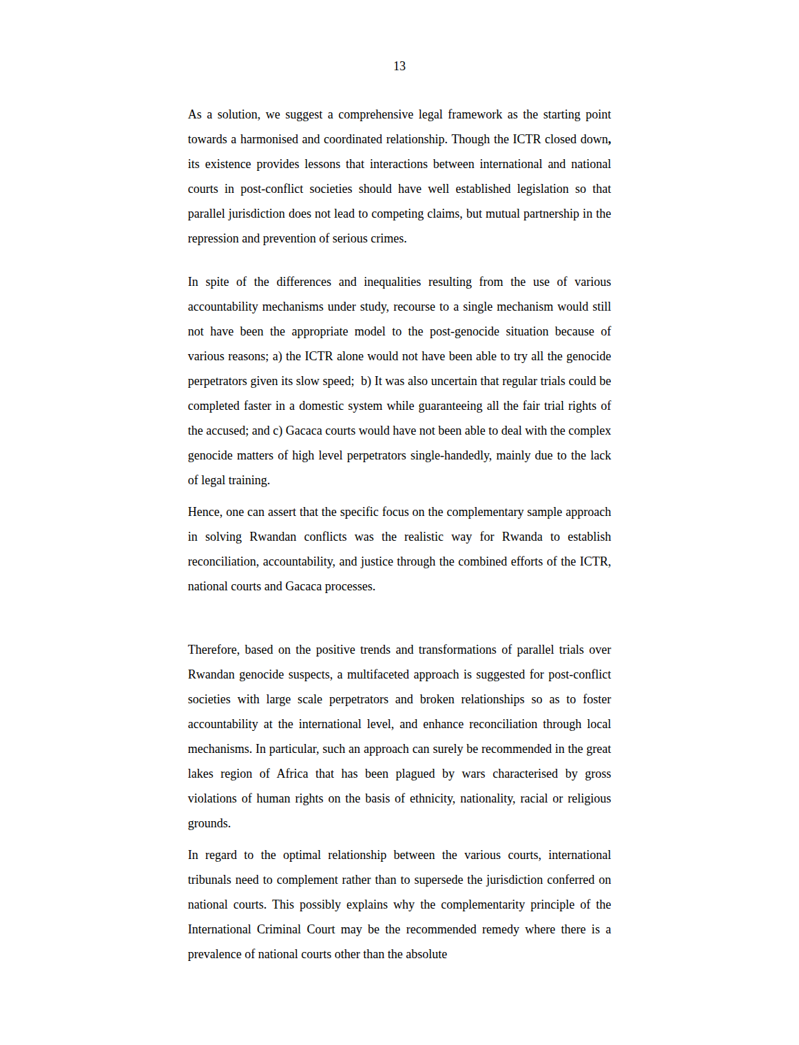13
As a solution, we suggest a comprehensive legal framework as the starting point towards a harmonised and coordinated relationship. Though the ICTR closed down, its existence provides lessons that interactions between international and national courts in post-conflict societies should have well established legislation so that parallel jurisdiction does not lead to competing claims, but mutual partnership in the repression and prevention of serious crimes.
In spite of the differences and inequalities resulting from the use of various accountability mechanisms under study, recourse to a single mechanism would still not have been the appropriate model to the post-genocide situation because of various reasons; a) the ICTR alone would not have been able to try all the genocide perpetrators given its slow speed; b) It was also uncertain that regular trials could be completed faster in a domestic system while guaranteeing all the fair trial rights of the accused; and c) Gacaca courts would have not been able to deal with the complex genocide matters of high level perpetrators single-handedly, mainly due to the lack of legal training.
Hence, one can assert that the specific focus on the complementary sample approach in solving Rwandan conflicts was the realistic way for Rwanda to establish reconciliation, accountability, and justice through the combined efforts of the ICTR, national courts and Gacaca processes.
Therefore, based on the positive trends and transformations of parallel trials over Rwandan genocide suspects, a multifaceted approach is suggested for post-conflict societies with large scale perpetrators and broken relationships so as to foster accountability at the international level, and enhance reconciliation through local mechanisms. In particular, such an approach can surely be recommended in the great lakes region of Africa that has been plagued by wars characterised by gross violations of human rights on the basis of ethnicity, nationality, racial or religious grounds.
In regard to the optimal relationship between the various courts, international tribunals need to complement rather than to supersede the jurisdiction conferred on national courts. This possibly explains why the complementarity principle of the International Criminal Court may be the recommended remedy where there is a prevalence of national courts other than the absolute